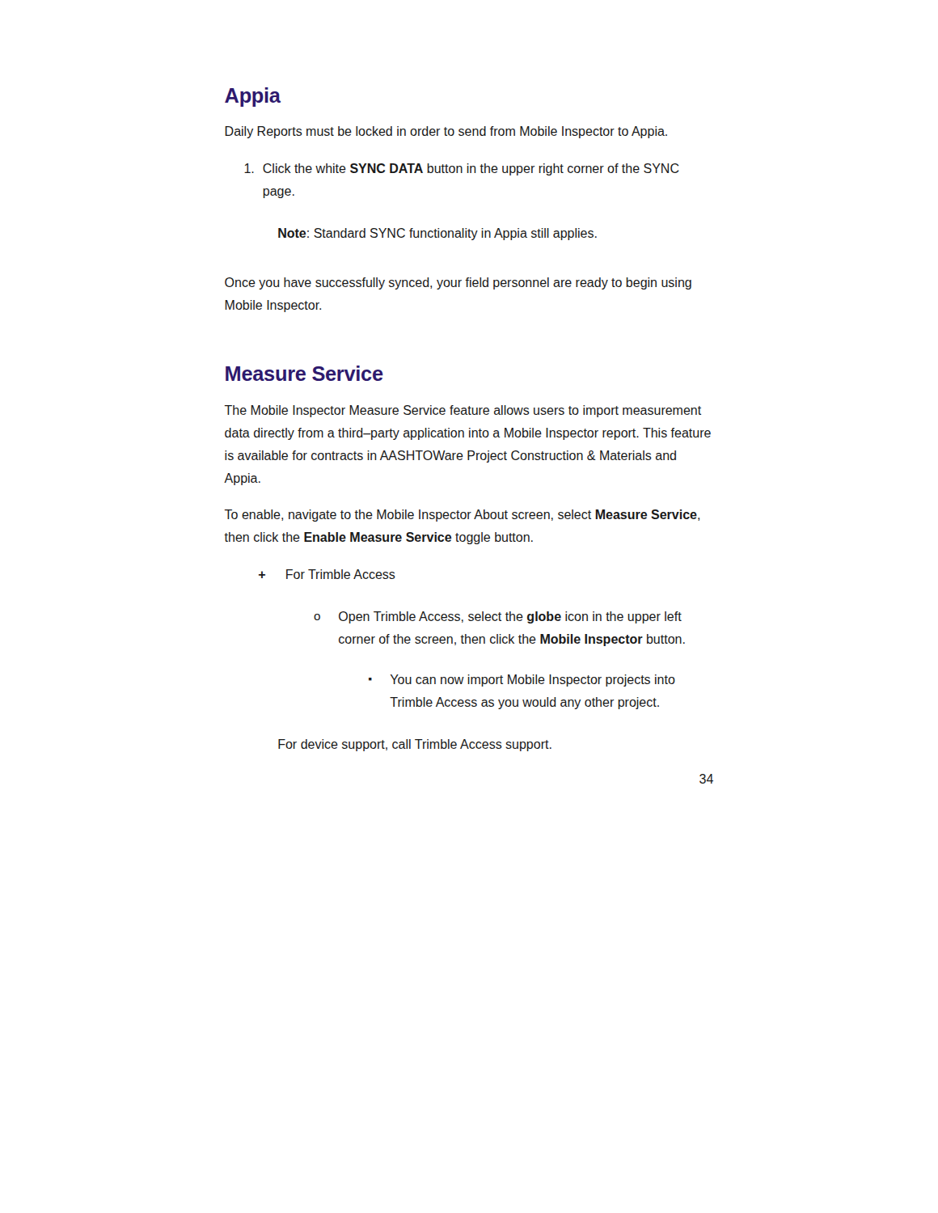Appia
Daily Reports must be locked in order to send from Mobile Inspector to Appia.
Click the white SYNC DATA button in the upper right corner of the SYNC page.
Note: Standard SYNC functionality in Appia still applies.
Once you have successfully synced, your field personnel are ready to begin using Mobile Inspector.
Measure Service
The Mobile Inspector Measure Service feature allows users to import measurement data directly from a third–party application into a Mobile Inspector report. This feature is available for contracts in AASHTOWare Project Construction & Materials and Appia.
To enable, navigate to the Mobile Inspector About screen, select Measure Service, then click the Enable Measure Service toggle button.
For Trimble Access
Open Trimble Access, select the globe icon in the upper left corner of the screen, then click the Mobile Inspector button.
You can now import Mobile Inspector projects into Trimble Access as you would any other project.
For device support, call Trimble Access support.
34